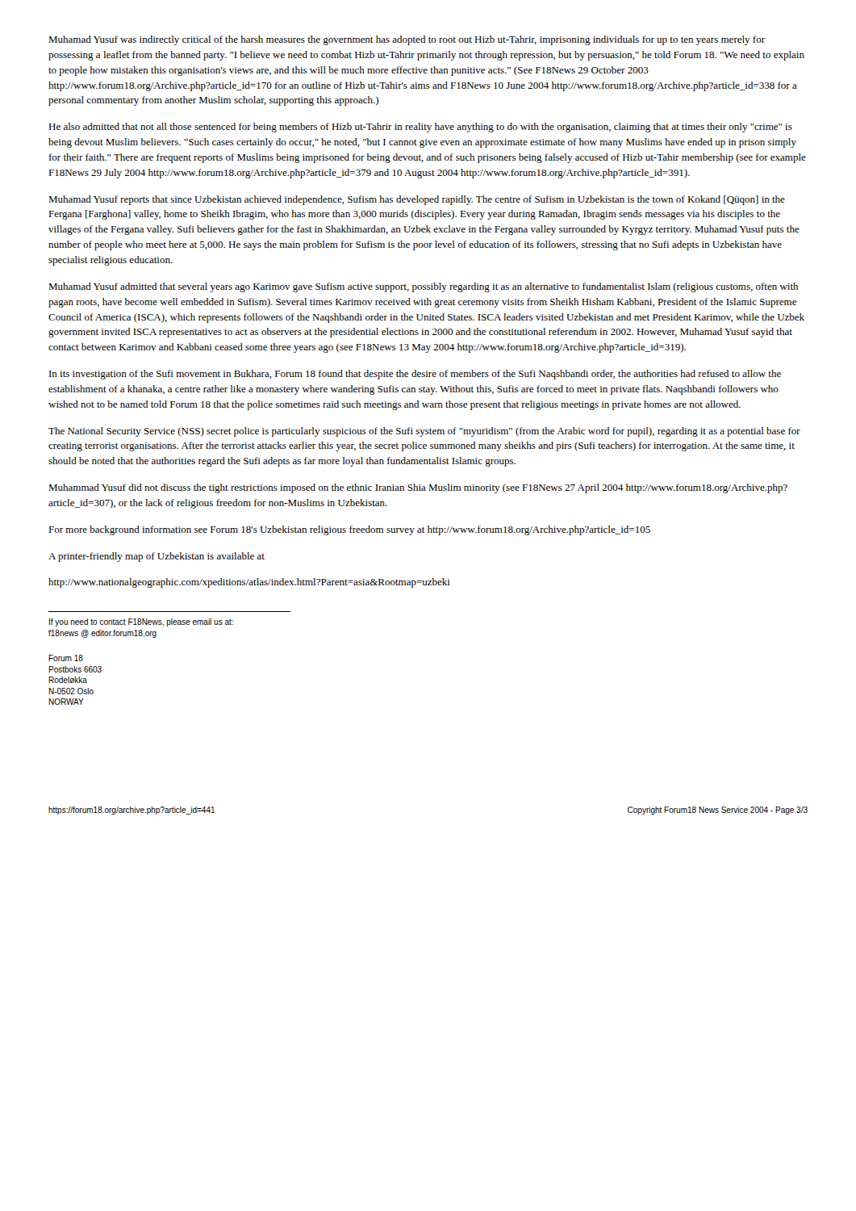Muhamad Yusuf was indirectly critical of the harsh measures the government has adopted to root out Hizb ut-Tahrir, imprisoning individuals for up to ten years merely for possessing a leaflet from the banned party. "I believe we need to combat Hizb ut-Tahrir primarily not through repression, but by persuasion," he told Forum 18. "We need to explain to people how mistaken this organisation's views are, and this will be much more effective than punitive acts." (See F18News 29 October 2003 http://www.forum18.org/Archive.php?article_id=170 for an outline of Hizb ut-Tahir's aims and F18News 10 June 2004 http://www.forum18.org/Archive.php?article_id=338 for a personal commentary from another Muslim scholar, supporting this approach.)
He also admitted that not all those sentenced for being members of Hizb ut-Tahrir in reality have anything to do with the organisation, claiming that at times their only "crime" is being devout Muslim believers. "Such cases certainly do occur," he noted, "but I cannot give even an approximate estimate of how many Muslims have ended up in prison simply for their faith." There are frequent reports of Muslims being imprisoned for being devout, and of such prisoners being falsely accused of Hizb ut-Tahir membership (see for example F18News 29 July 2004 http://www.forum18.org/Archive.php?article_id=379 and 10 August 2004 http://www.forum18.org/Archive.php?article_id=391).
Muhamad Yusuf reports that since Uzbekistan achieved independence, Sufism has developed rapidly. The centre of Sufism in Uzbekistan is the town of Kokand [Qüqon] in the Fergana [Farghona] valley, home to Sheikh Ibragim, who has more than 3,000 murids (disciples). Every year during Ramadan, Ibragim sends messages via his disciples to the villages of the Fergana valley. Sufi believers gather for the fast in Shakhimardan, an Uzbek exclave in the Fergana valley surrounded by Kyrgyz territory. Muhamad Yusuf puts the number of people who meet here at 5,000. He says the main problem for Sufism is the poor level of education of its followers, stressing that no Sufi adepts in Uzbekistan have specialist religious education.
Muhamad Yusuf admitted that several years ago Karimov gave Sufism active support, possibly regarding it as an alternative to fundamentalist Islam (religious customs, often with pagan roots, have become well embedded in Sufism). Several times Karimov received with great ceremony visits from Sheikh Hisham Kabbani, President of the Islamic Supreme Council of America (ISCA), which represents followers of the Naqshbandi order in the United States. ISCA leaders visited Uzbekistan and met President Karimov, while the Uzbek government invited ISCA representatives to act as observers at the presidential elections in 2000 and the constitutional referendum in 2002. However, Muhamad Yusuf sayid that contact between Karimov and Kabbani ceased some three years ago (see F18News 13 May 2004 http://www.forum18.org/Archive.php?article_id=319).
In its investigation of the Sufi movement in Bukhara, Forum 18 found that despite the desire of members of the Sufi Naqshbandi order, the authorities had refused to allow the establishment of a khanaka, a centre rather like a monastery where wandering Sufis can stay. Without this, Sufis are forced to meet in private flats. Naqshbandi followers who wished not to be named told Forum 18 that the police sometimes raid such meetings and warn those present that religious meetings in private homes are not allowed.
The National Security Service (NSS) secret police is particularly suspicious of the Sufi system of "myuridism" (from the Arabic word for pupil), regarding it as a potential base for creating terrorist organisations. After the terrorist attacks earlier this year, the secret police summoned many sheikhs and pirs (Sufi teachers) for interrogation. At the same time, it should be noted that the authorities regard the Sufi adepts as far more loyal than fundamentalist Islamic groups.
Muhammad Yusuf did not discuss the tight restrictions imposed on the ethnic Iranian Shia Muslim minority (see F18News 27 April 2004 http://www.forum18.org/Archive.php?article_id=307), or the lack of religious freedom for non-Muslims in Uzbekistan.
For more background information see Forum 18's Uzbekistan religious freedom survey at http://www.forum18.org/Archive.php?article_id=105
A printer-friendly map of Uzbekistan is available at
http://www.nationalgeographic.com/xpeditions/atlas/index.html?Parent=asia&Rootmap=uzbeki
If you need to contact F18News, please email us at:
f18news @ editor.forum18.org
Forum 18
Postboks 6603
Rodeløkka
N-0502 Oslo
NORWAY
https://forum18.org/archive.php?article_id=441 Copyright Forum18 News Service 2004 - Page 3/3